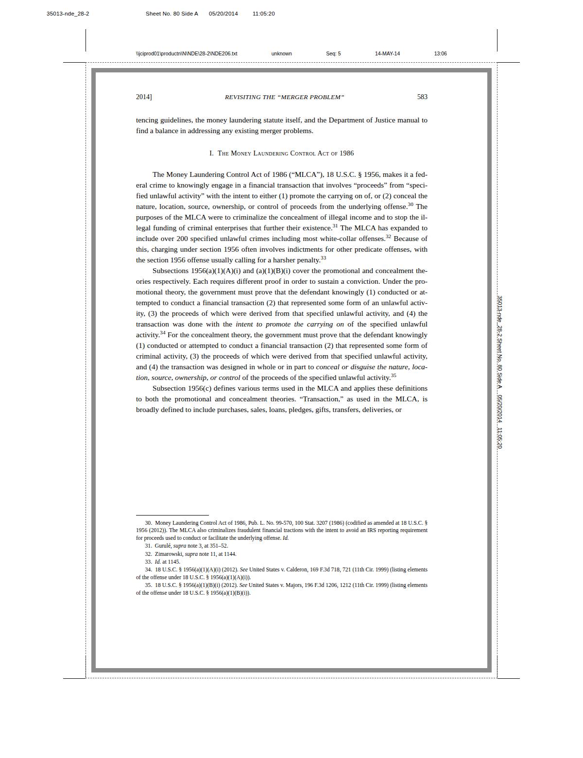35013-nde_28-2 Sheet No. 80 Side A 05/20/2014 11:05:20
35013-nde_28-2 Sheet No. 80 Side A 05/20/2014 11:05:20
\\jciprod01\productn\N\NDE\28-2\NDE206.txt unknown Seq: 5 14-MAY-14 13:06
2014] Revisiting the “Merger Problem” 583
tencing guidelines, the money laundering statute itself, and the Department of Justice manual to find a balance in addressing any existing merger problems.
I. The Money Laundering Control Act of 1986
The Money Laundering Control Act of 1986 (“MLCA”), 18 U.S.C. § 1956, makes it a federal crime to knowingly engage in a financial transaction that involves “proceeds” from “specified unlawful activity” with the intent to either (1) promote the carrying on of, or (2) conceal the nature, location, source, ownership, or control of proceeds from the underlying offense.30 The purposes of the MLCA were to criminalize the concealment of illegal income and to stop the illegal funding of criminal enterprises that further their existence.31 The MLCA has expanded to include over 200 specified unlawful crimes including most white-collar offenses.32 Because of this, charging under section 1956 often involves indictments for other predicate offenses, with the section 1956 offense usually calling for a harsher penalty.33
Subsections 1956(a)(1)(A)(i) and (a)(1)(B)(i) cover the promotional and concealment theories respectively. Each requires different proof in order to sustain a conviction. Under the promotional theory, the government must prove that the defendant knowingly (1) conducted or attempted to conduct a financial transaction (2) that represented some form of an unlawful activity, (3) the proceeds of which were derived from that specified unlawful activity, and (4) the transaction was done with the intent to promote the carrying on of the specified unlawful activity.34 For the concealment theory, the government must prove that the defendant knowingly (1) conducted or attempted to conduct a financial transaction (2) that represented some form of criminal activity, (3) the proceeds of which were derived from that specified unlawful activity, and (4) the transaction was designed in whole or in part to conceal or disguise the nature, location, source, ownership, or control of the proceeds of the specified unlawful activity.35
Subsection 1956(c) defines various terms used in the MLCA and applies these definitions to both the promotional and concealment theories. “Transaction,” as used in the MLCA, is broadly defined to include purchases, sales, loans, pledges, gifts, transfers, deliveries, or
30. Money Laundering Control Act of 1986, Pub. L. No. 99-570, 100 Stat. 3207 (1986) (codified as amended at 18 U.S.C. § 1956 (2012)). The MLCA also criminalizes fraudulent financial tractions with the intent to avoid an IRS reporting requirement for proceeds used to conduct or facilitate the underlying offense. Id.
31. Gurulé, supra note 3, at 351–52.
32. Zimarowski, supra note 11, at 1144.
33. Id. at 1145.
34. 18 U.S.C. § 1956(a)(1)(A)(i) (2012). See United States v. Calderon, 169 F.3d 718, 721 (11th Cir. 1999) (listing elements of the offense under 18 U.S.C. § 1956(a)(1)(A)(i)).
35. 18 U.S.C. § 1956(a)(1)(B)(i) (2012). See United States v. Majors, 196 F.3d 1206, 1212 (11th Cir. 1999) (listing elements of the offense under 18 U.S.C. § 1956(a)(1)(B)(i)).